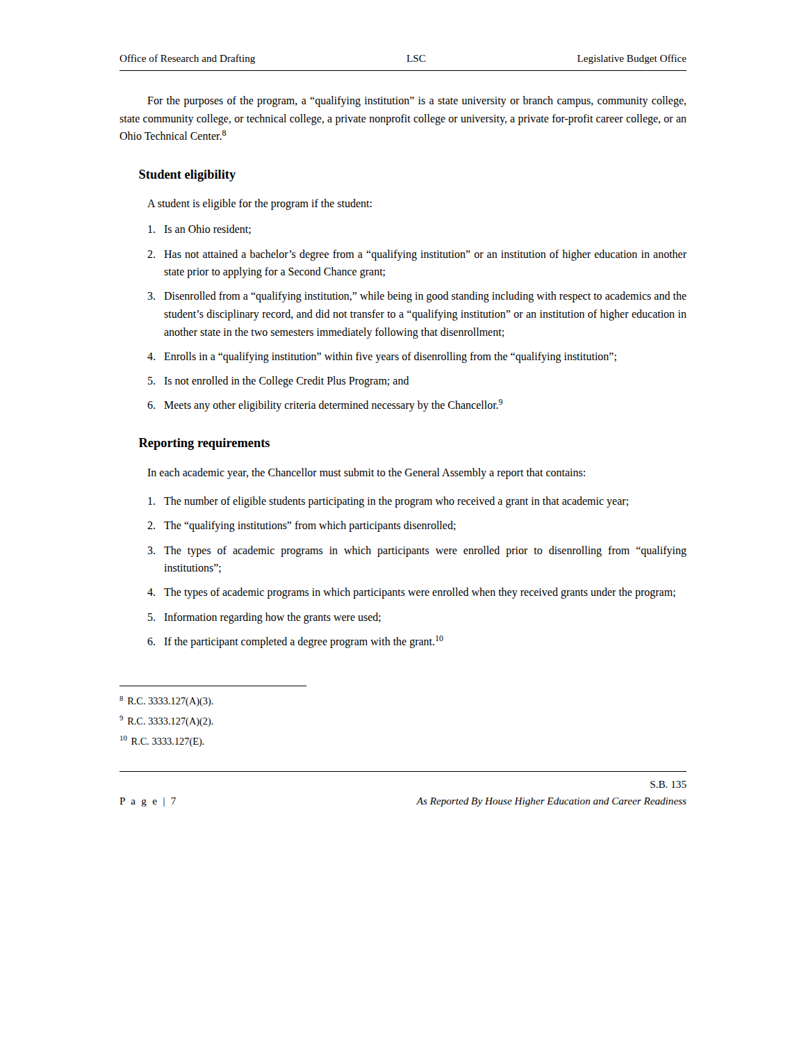Office of Research and Drafting
LSC
Legislative Budget Office
For the purposes of the program, a “qualifying institution” is a state university or branch campus, community college, state community college, or technical college, a private nonprofit college or university, a private for-profit career college, or an Ohio Technical Center.8
Student eligibility
A student is eligible for the program if the student:
Is an Ohio resident;
Has not attained a bachelor’s degree from a “qualifying institution” or an institution of higher education in another state prior to applying for a Second Chance grant;
Disenrolled from a “qualifying institution,” while being in good standing including with respect to academics and the student’s disciplinary record, and did not transfer to a “qualifying institution” or an institution of higher education in another state in the two semesters immediately following that disenrollment;
Enrolls in a “qualifying institution” within five years of disenrolling from the “qualifying institution”;
Is not enrolled in the College Credit Plus Program; and
Meets any other eligibility criteria determined necessary by the Chancellor.9
Reporting requirements
In each academic year, the Chancellor must submit to the General Assembly a report that contains:
The number of eligible students participating in the program who received a grant in that academic year;
The “qualifying institutions” from which participants disenrolled;
The types of academic programs in which participants were enrolled prior to disenrolling from “qualifying institutions”;
The types of academic programs in which participants were enrolled when they received grants under the program;
Information regarding how the grants were used;
If the participant completed a degree program with the grant.10
8 R.C. 3333.127(A)(3).
9 R.C. 3333.127(A)(2).
10 R.C. 3333.127(E).
P a g e | 7
S.B. 135
As Reported By House Higher Education and Career Readiness